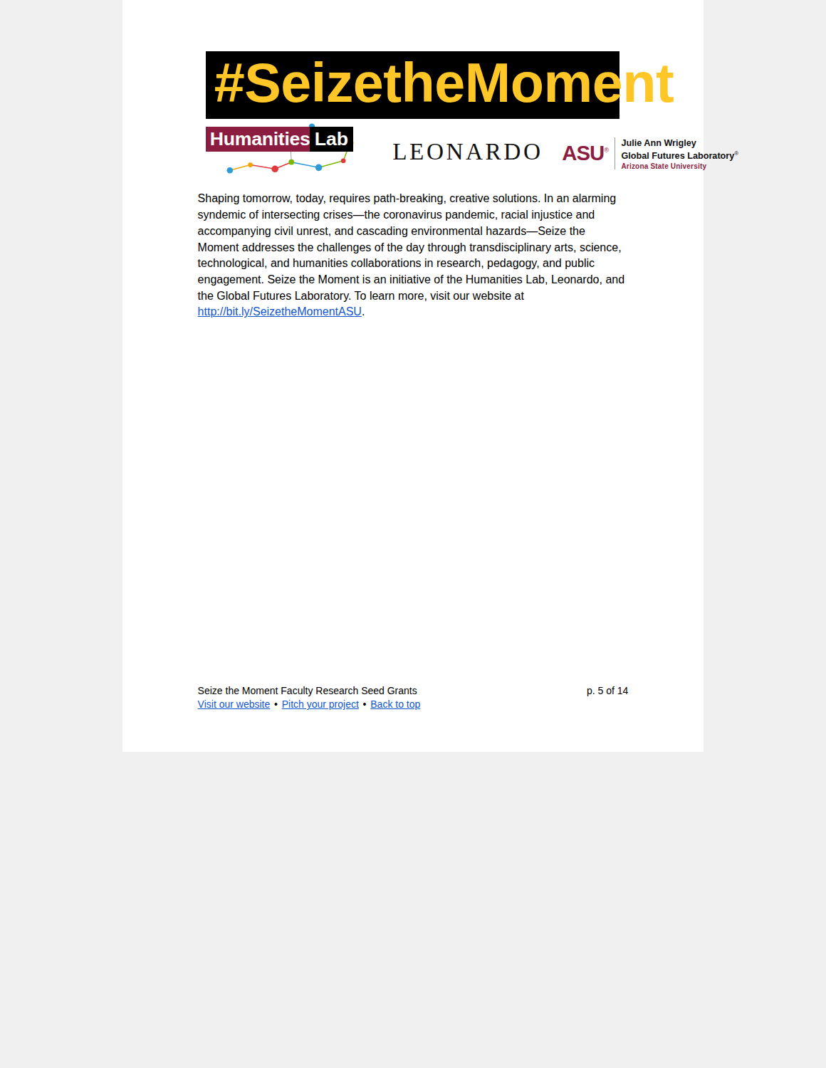#SeizetheMoment
Humanities Lab
LEONARDO
ASU® Julie Ann Wrigley
Global Futures Laboratory®
Arizona State University
Shaping tomorrow, today, requires path-breaking, creative solutions. In an alarming syndemic of intersecting crises—the coronavirus pandemic, racial injustice and accompanying civil unrest, and cascading environmental hazards—Seize the Moment addresses the challenges of the day through transdisciplinary arts, science, technological, and humanities collaborations in research, pedagogy, and public engagement. Seize the Moment is an initiative of the Humanities Lab, Leonardo, and the Global Futures Laboratory. To learn more, visit our website at http://bit.ly/SeizetheMomentASU.
Seize the Moment Faculty Research Seed Grants p. 5 of 14
Visit our website•Pitch your project•Back to top